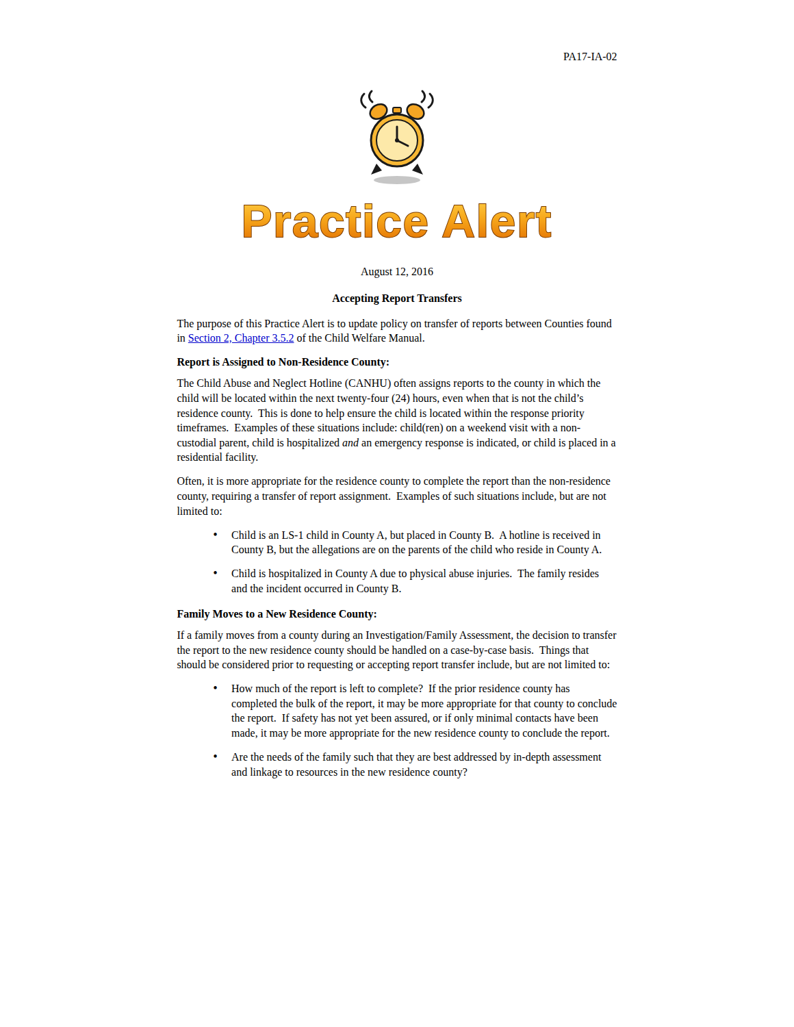PA17-IA-02
Practice Alert
August 12, 2016
Accepting Report Transfers
The purpose of this Practice Alert is to update policy on transfer of reports between Counties found in Section 2, Chapter 3.5.2 of the Child Welfare Manual.
Report is Assigned to Non-Residence County:
The Child Abuse and Neglect Hotline (CANHU) often assigns reports to the county in which the child will be located within the next twenty-four (24) hours, even when that is not the child’s residence county. This is done to help ensure the child is located within the response priority timeframes. Examples of these situations include: child(ren) on a weekend visit with a non-custodial parent, child is hospitalized and an emergency response is indicated, or child is placed in a residential facility.
Often, it is more appropriate for the residence county to complete the report than the non-residence county, requiring a transfer of report assignment. Examples of such situations include, but are not limited to:
Child is an LS-1 child in County A, but placed in County B. A hotline is received in County B, but the allegations are on the parents of the child who reside in County A.
Child is hospitalized in County A due to physical abuse injuries. The family resides and the incident occurred in County B.
Family Moves to a New Residence County:
If a family moves from a county during an Investigation/Family Assessment, the decision to transfer the report to the new residence county should be handled on a case-by-case basis. Things that should be considered prior to requesting or accepting report transfer include, but are not limited to:
How much of the report is left to complete? If the prior residence county has completed the bulk of the report, it may be more appropriate for that county to conclude the report. If safety has not yet been assured, or if only minimal contacts have been made, it may be more appropriate for the new residence county to conclude the report.
Are the needs of the family such that they are best addressed by in-depth assessment and linkage to resources in the new residence county?